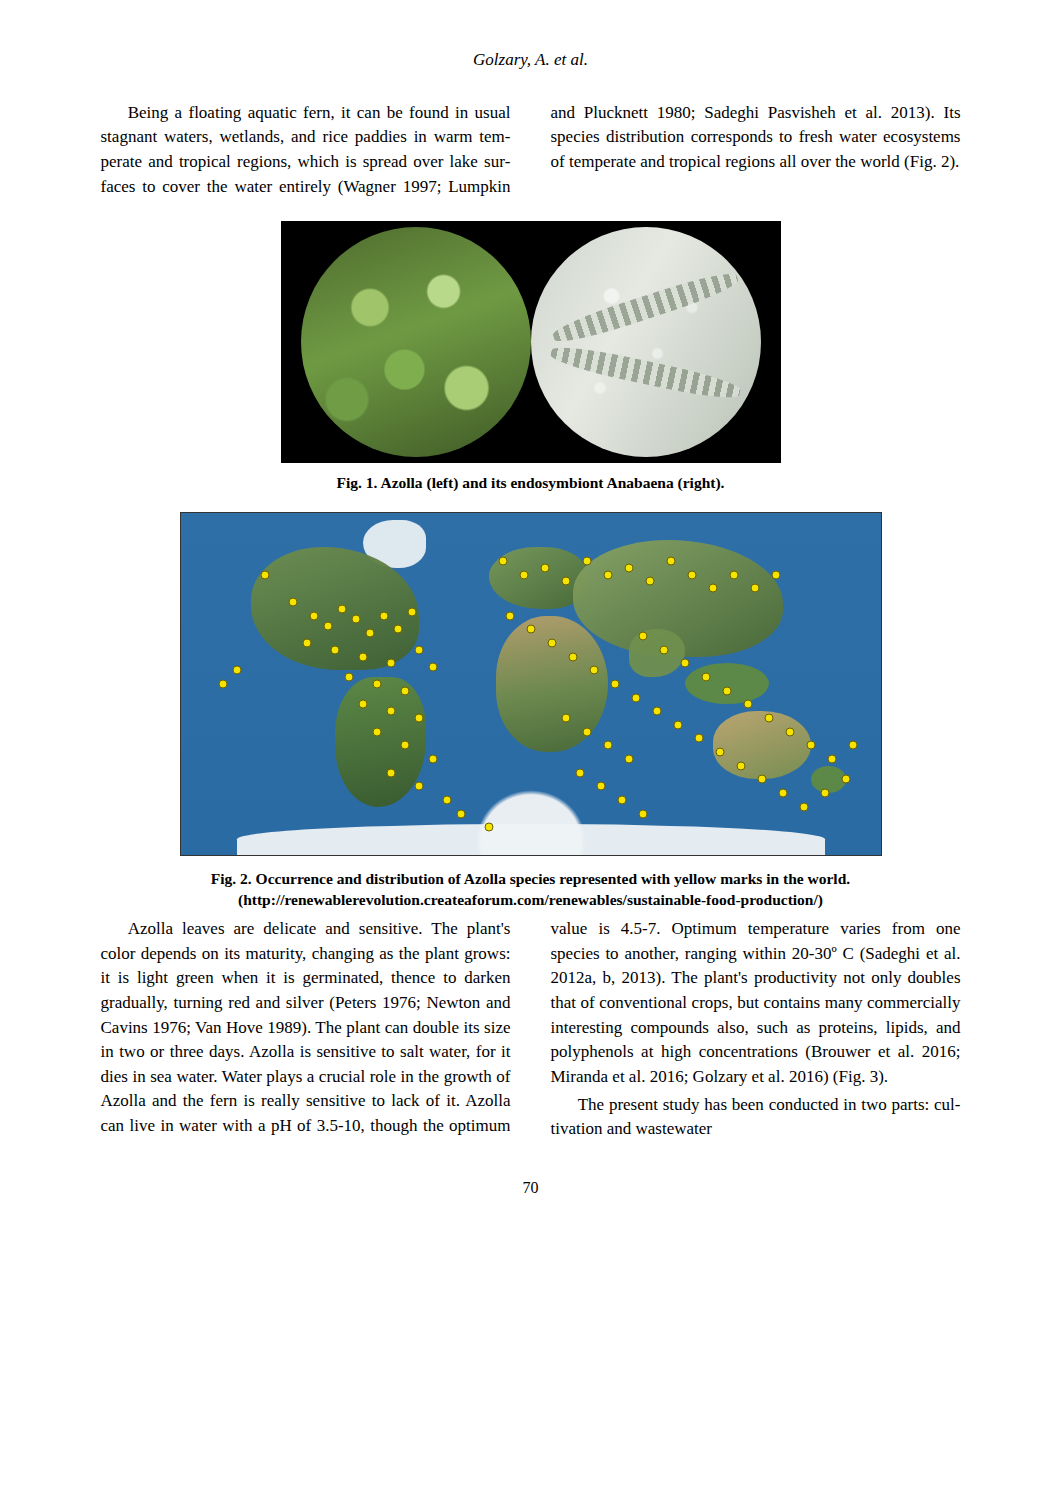Golzary, A. et al.
Being a floating aquatic fern, it can be found in usual stagnant waters, wetlands, and rice paddies in warm temperate and tropical regions, which is spread over lake surfaces to cover the water entirely (Wagner 1997; Lumpkin and Plucknett 1980; Sadeghi Pasvisheh et al. 2013). Its species distribution corresponds to fresh water ecosystems of temperate and tropical regions all over the world (Fig. 2).
Fig. 1. Azolla (left) and its endosymbiont Anabaena (right).
Fig. 2. Occurrence and distribution of Azolla species represented with yellow marks in the world.
(http://renewablerevolution.createaforum.com/renewables/sustainable-food-production/)
Azolla leaves are delicate and sensitive. The plant's color depends on its maturity, changing as the plant grows: it is light green when it is germinated, thence to darken gradually, turning red and silver (Peters 1976; Newton and Cavins 1976; Van Hove 1989). The plant can double its size in two or three days. Azolla is sensitive to salt water, for it dies in sea water. Water plays a crucial role in the growth of Azolla and the fern is really sensitive to lack of it. Azolla can live in water with a pH of 3.5-10, though the optimum value is 4.5-7. Optimum temperature varies from one species to another, ranging within 20-30º C (Sadeghi et al. 2012a, b, 2013). The plant's productivity not only doubles that of conventional crops, but contains many commercially interesting compounds also, such as proteins, lipids, and polyphenols at high concentrations (Brouwer et al. 2016; Miranda et al. 2016; Golzary et al. 2016) (Fig. 3).
The present study has been conducted in two parts: cultivation and wastewater
70